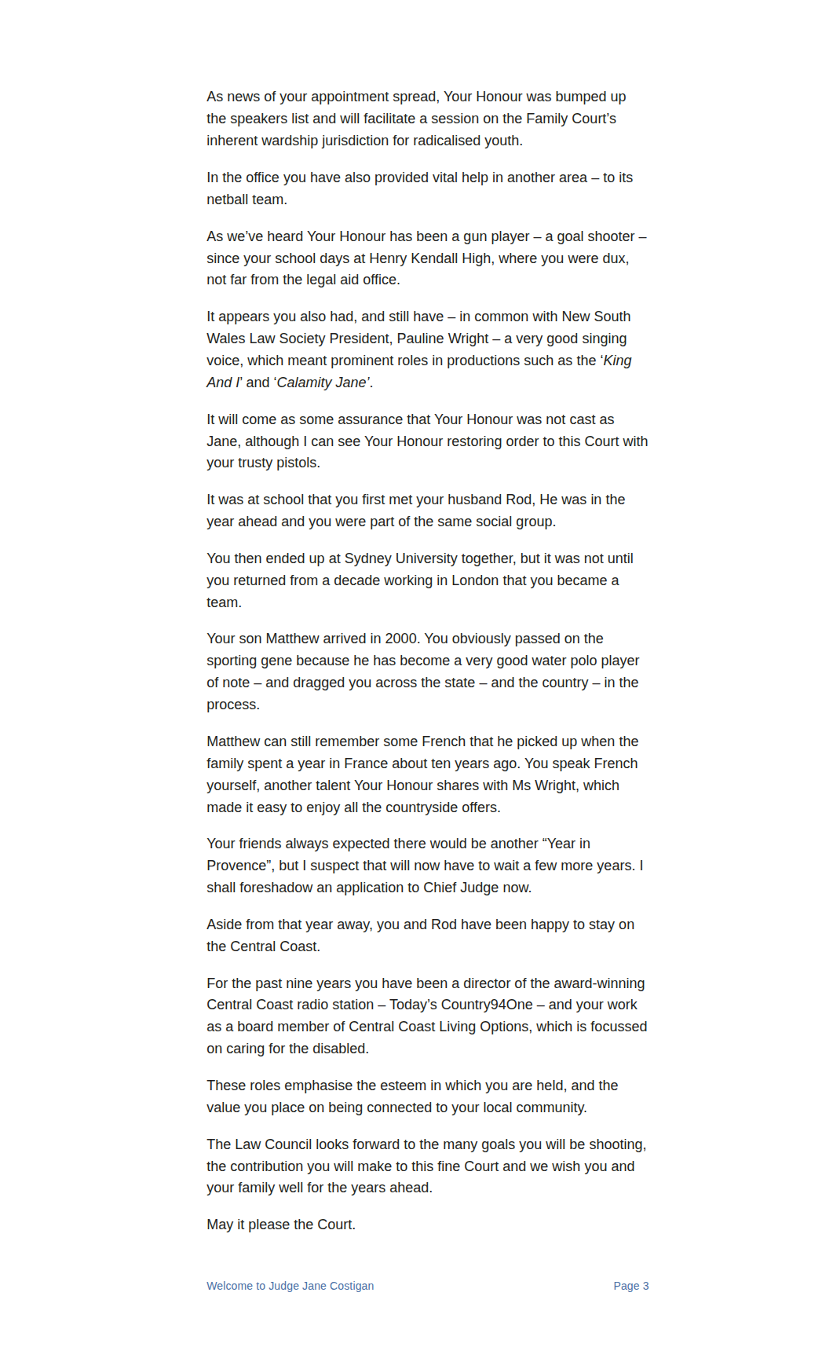As news of your appointment spread, Your Honour was bumped up the speakers list and will facilitate a session on the Family Court’s inherent wardship jurisdiction for radicalised youth.
In the office you have also provided vital help in another area – to its netball team.
As we’ve heard Your Honour has been a gun player – a goal shooter – since your school days at Henry Kendall High, where you were dux, not far from the legal aid office.
It appears you also had, and still have – in common with New South Wales Law Society President, Pauline Wright – a very good singing voice, which meant prominent roles in productions such as the ‘King And I’ and ‘Calamity Jane’.
It will come as some assurance that Your Honour was not cast as Jane, although I can see Your Honour restoring order to this Court with your trusty pistols.
It was at school that you first met your husband Rod, He was in the year ahead and you were part of the same social group.
You then ended up at Sydney University together, but it was not until you returned from a decade working in London that you became a team.
Your son Matthew arrived in 2000. You obviously passed on the sporting gene because he has become a very good water polo player of note – and dragged you across the state – and the country – in the process.
Matthew can still remember some French that he picked up when the family spent a year in France about ten years ago. You speak French yourself, another talent Your Honour shares with Ms Wright, which made it easy to enjoy all the countryside offers.
Your friends always expected there would be another “Year in Provence”, but I suspect that will now have to wait a few more years. I shall foreshadow an application to Chief Judge now.
Aside from that year away, you and Rod have been happy to stay on the Central Coast.
For the past nine years you have been a director of the award-winning Central Coast radio station – Today’s Country94One – and your work as a board member of Central Coast Living Options, which is focussed on caring for the disabled.
These roles emphasise the esteem in which you are held, and the value you place on being connected to your local community.
The Law Council looks forward to the many goals you will be shooting, the contribution you will make to this fine Court and we wish you and your family well for the years ahead.
May it please the Court.
Welcome to Judge Jane Costigan Page 3